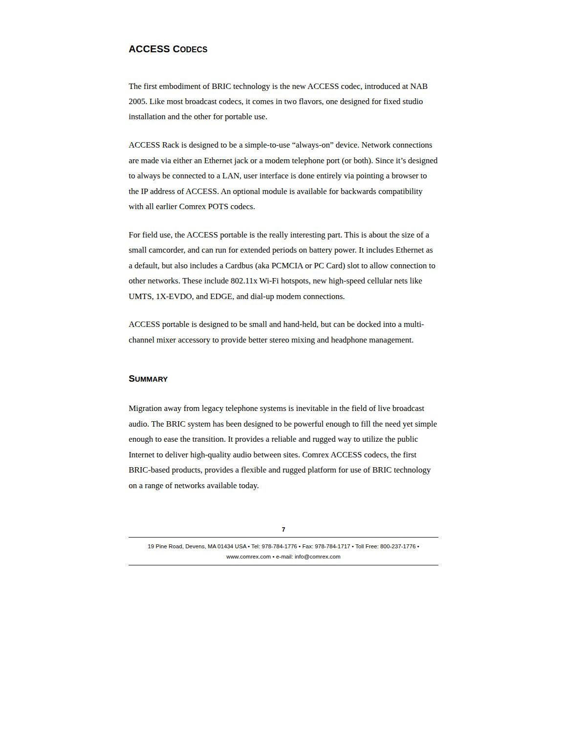ACCESS CODECS
The first embodiment of BRIC technology is the new ACCESS codec, introduced at NAB 2005. Like most broadcast codecs, it comes in two flavors, one designed for fixed studio installation and the other for portable use.
ACCESS Rack is designed to be a simple-to-use “always-on” device. Network connections are made via either an Ethernet jack or a modem telephone port (or both). Since it’s designed to always be connected to a LAN, user interface is done entirely via pointing a browser to the IP address of ACCESS. An optional module is available for backwards compatibility with all earlier Comrex POTS codecs.
For field use, the ACCESS portable is the really interesting part. This is about the size of a small camcorder, and can run for extended periods on battery power. It includes Ethernet as a default, but also includes a Cardbus (aka PCMCIA or PC Card) slot to allow connection to other networks. These include 802.11x Wi-Fi hotspots, new high-speed cellular nets like UMTS, 1X-EVDO, and EDGE, and dial-up modem connections.
ACCESS portable is designed to be small and hand-held, but can be docked into a multi-channel mixer accessory to provide better stereo mixing and headphone management.
SUMMARY
Migration away from legacy telephone systems is inevitable in the field of live broadcast audio. The BRIC system has been designed to be powerful enough to fill the need yet simple enough to ease the transition. It provides a reliable and rugged way to utilize the public Internet to deliver high-quality audio between sites. Comrex ACCESS codecs, the first BRIC-based products, provides a flexible and rugged platform for use of BRIC technology on a range of networks available today.
7
19 Pine Road, Devens, MA 01434 USA • Tel: 978-784-1776 • Fax: 978-784-1717 • Toll Free: 800-237-1776 • www.comrex.com • e-mail: info@comrex.com